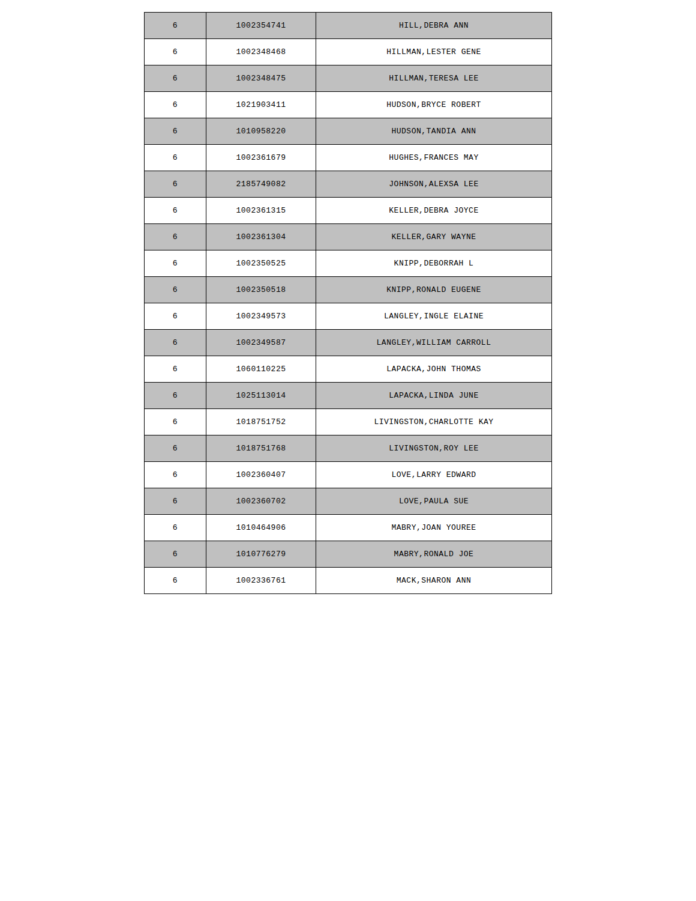| 6 | 1002354741 | HILL,DEBRA ANN |
| 6 | 1002348468 | HILLMAN,LESTER GENE |
| 6 | 1002348475 | HILLMAN,TERESA LEE |
| 6 | 1021903411 | HUDSON,BRYCE ROBERT |
| 6 | 1010958220 | HUDSON,TANDIA ANN |
| 6 | 1002361679 | HUGHES,FRANCES MAY |
| 6 | 2185749082 | JOHNSON,ALEXSA LEE |
| 6 | 1002361315 | KELLER,DEBRA JOYCE |
| 6 | 1002361304 | KELLER,GARY WAYNE |
| 6 | 1002350525 | KNIPP,DEBORRAH L |
| 6 | 1002350518 | KNIPP,RONALD EUGENE |
| 6 | 1002349573 | LANGLEY,INGLE ELAINE |
| 6 | 1002349587 | LANGLEY,WILLIAM CARROLL |
| 6 | 1060110225 | LAPACKA,JOHN THOMAS |
| 6 | 1025113014 | LAPACKA,LINDA JUNE |
| 6 | 1018751752 | LIVINGSTON,CHARLOTTE KAY |
| 6 | 1018751768 | LIVINGSTON,ROY LEE |
| 6 | 1002360407 | LOVE,LARRY EDWARD |
| 6 | 1002360702 | LOVE,PAULA SUE |
| 6 | 1010464906 | MABRY,JOAN YOUREE |
| 6 | 1010776279 | MABRY,RONALD JOE |
| 6 | 1002336761 | MACK,SHARON ANN |